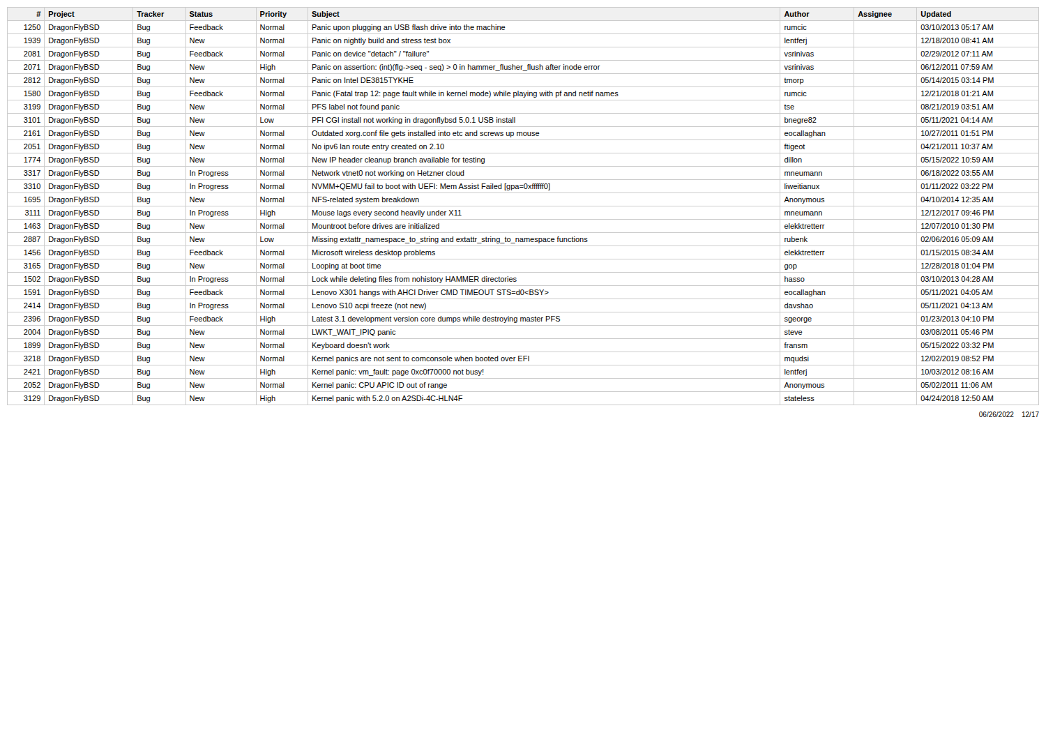| # | Project | Tracker | Status | Priority | Subject | Author | Assignee | Updated |
| --- | --- | --- | --- | --- | --- | --- | --- | --- |
| 1250 | DragonFlyBSD | Bug | Feedback | Normal | Panic upon plugging an USB flash drive into the machine | rumcic | | 03/10/2013 05:17 AM |
| 1939 | DragonFlyBSD | Bug | New | Normal | Panic on nightly build and stress test box | lentferj | | 12/18/2010 08:41 AM |
| 2081 | DragonFlyBSD | Bug | Feedback | Normal | Panic on device "detach" / "failure" | vsrinivas | | 02/29/2012 07:11 AM |
| 2071 | DragonFlyBSD | Bug | New | High | Panic on assertion: (int)(flg->seq - seq) > 0 in hammer_flusher_flush after inode error | vsrinivas | | 06/12/2011 07:59 AM |
| 2812 | DragonFlyBSD | Bug | New | Normal | Panic on Intel DE3815TYKHE | tmorp | | 05/14/2015 03:14 PM |
| 1580 | DragonFlyBSD | Bug | Feedback | Normal | Panic (Fatal trap 12: page fault while in kernel mode) while playing with pf and netif names | rumcic | | 12/21/2018 01:21 AM |
| 3199 | DragonFlyBSD | Bug | New | Normal | PFS label not found panic | tse | | 08/21/2019 03:51 AM |
| 3101 | DragonFlyBSD | Bug | New | Low | PFI CGI install not working in dragonflybsd 5.0.1 USB install | bnegre82 | | 05/11/2021 04:14 AM |
| 2161 | DragonFlyBSD | Bug | New | Normal | Outdated xorg.conf file gets installed into etc and screws up mouse | eocallaghan | | 10/27/2011 01:51 PM |
| 2051 | DragonFlyBSD | Bug | New | Normal | No ipv6 lan route entry created on 2.10 | ftigeot | | 04/21/2011 10:37 AM |
| 1774 | DragonFlyBSD | Bug | New | Normal | New IP header cleanup branch available for testing | dillon | | 05/15/2022 10:59 AM |
| 3317 | DragonFlyBSD | Bug | In Progress | Normal | Network vtnet0 not working on Hetzner cloud | mneumann | | 06/18/2022 03:55 AM |
| 3310 | DragonFlyBSD | Bug | In Progress | Normal | NVMM+QEMU fail to boot with UEFI: Mem Assist Failed [gpa=0xffffff0] | liweitianux | | 01/11/2022 03:22 PM |
| 1695 | DragonFlyBSD | Bug | New | Normal | NFS-related system breakdown | Anonymous | | 04/10/2014 12:35 AM |
| 3111 | DragonFlyBSD | Bug | In Progress | High | Mouse lags every second heavily under X11 | mneumann | | 12/12/2017 09:46 PM |
| 1463 | DragonFlyBSD | Bug | New | Normal | Mountroot before drives are initialized | elekktretterr | | 12/07/2010 01:30 PM |
| 2887 | DragonFlyBSD | Bug | New | Low | Missing extattr_namespace_to_string and extattr_string_to_namespace functions | rubenk | | 02/06/2016 05:09 AM |
| 1456 | DragonFlyBSD | Bug | Feedback | Normal | Microsoft wireless desktop problems | elekktretterr | | 01/15/2015 08:34 AM |
| 3165 | DragonFlyBSD | Bug | New | Normal | Looping at boot time | gop | | 12/28/2018 01:04 PM |
| 1502 | DragonFlyBSD | Bug | In Progress | Normal | Lock while deleting files from nohistory HAMMER directories | hasso | | 03/10/2013 04:28 AM |
| 1591 | DragonFlyBSD | Bug | Feedback | Normal | Lenovo X301 hangs with AHCI Driver CMD TIMEOUT STS=d0<BSY> | eocallaghan | | 05/11/2021 04:05 AM |
| 2414 | DragonFlyBSD | Bug | In Progress | Normal | Lenovo S10 acpi freeze (not new) | davshao | | 05/11/2021 04:13 AM |
| 2396 | DragonFlyBSD | Bug | Feedback | High | Latest 3.1 development version core dumps while destroying master PFS | sgeorge | | 01/23/2013 04:10 PM |
| 2004 | DragonFlyBSD | Bug | New | Normal | LWKT_WAIT_IPIQ panic | steve | | 03/08/2011 05:46 PM |
| 1899 | DragonFlyBSD | Bug | New | Normal | Keyboard doesn't work | fransm | | 05/15/2022 03:32 PM |
| 3218 | DragonFlyBSD | Bug | New | Normal | Kernel panics are not sent to comconsole when booted over EFI | mqudsi | | 12/02/2019 08:52 PM |
| 2421 | DragonFlyBSD | Bug | New | High | Kernel panic: vm_fault: page 0xc0f70000 not busy! | lentferj | | 10/03/2012 08:16 AM |
| 2052 | DragonFlyBSD | Bug | New | Normal | Kernel panic: CPU APIC ID out of range | Anonymous | | 05/02/2011 11:06 AM |
| 3129 | DragonFlyBSD | Bug | New | High | Kernel panic with 5.2.0 on A2SDi-4C-HLN4F | stateless | | 04/24/2018 12:50 AM |
06/26/2022 12/17